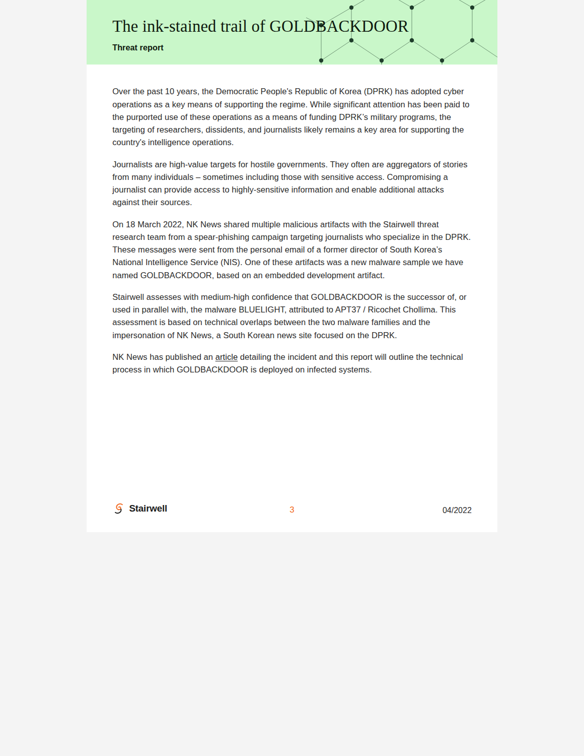The ink-stained trail of GOLDBACKDOOR
Threat report
Over the past 10 years, the Democratic People's Republic of Korea (DPRK) has adopted cyber operations as a key means of supporting the regime. While significant attention has been paid to the purported use of these operations as a means of funding DPRK’s military programs, the targeting of researchers, dissidents, and journalists likely remains a key area for supporting the country's intelligence operations.
Journalists are high-value targets for hostile governments. They often are aggregators of stories from many individuals – sometimes including those with sensitive access. Compromising a journalist can provide access to highly-sensitive information and enable additional attacks against their sources.
On 18 March 2022, NK News shared multiple malicious artifacts with the Stairwell threat research team from a spear-phishing campaign targeting journalists who specialize in the DPRK. These messages were sent from the personal email of a former director of South Korea’s National Intelligence Service (NIS). One of these artifacts was a new malware sample we have named GOLDBACKDOOR, based on an embedded development artifact.
Stairwell assesses with medium-high confidence that GOLDBACKDOOR is the successor of, or used in parallel with, the malware BLUELIGHT, attributed to APT37 / Ricochet Chollima. This assessment is based on technical overlaps between the two malware families and the impersonation of NK News, a South Korean news site focused on the DPRK.
NK News has published an article detailing the incident and this report will outline the technical process in which GOLDBACKDOOR is deployed on infected systems.
Stairwell
3
04/2022